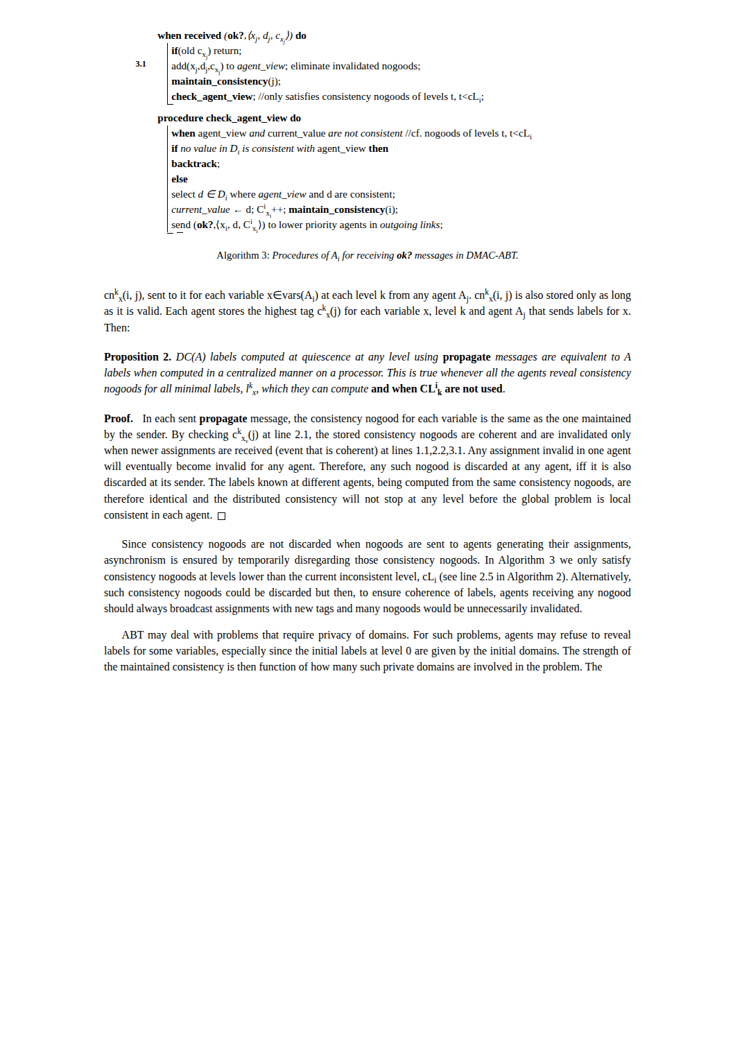| | when received ( ok? ,⟨x j , d j , c x j ⟩) do |
| | if (old c x j ) return; |
| 3.1 | add(x j ,d j ,c x j ) to agent_view ; eliminate invalidated nogoods; |
| | maintain_consistency (j); |
| | check_agent_view ; //only satisfies consistency nogoods of levels t, t<cL i ; |
| | procedure check_agent_view do |
| | when agent_view and current_value are not consistent //cf. nogoods of levels t, t<cL i |
| | if no value in D i is consistent with agent_view then |
| | backtrack ; |
| | else |
| | select d ∈ D i where agent_view and d are consistent; |
| | current_value ← d; C i x i ++; maintain_consistency (i); |
| | send ( ok? ,⟨x i , d, C i x i ⟩) to lower priority agents in outgoing links ; |
Algorithm 3: Procedures of Ai for receiving ok? messages in DMAC-ABT.
cnkx(i, j), sent to it for each variable x∈vars(Ai) at each level k from any agent Aj. cnkx(i, j) is also stored only as long as it is valid. Each agent stores the highest tag ckx(j) for each variable x, level k and agent Aj that sends labels for x. Then:
Proposition 2. DC(A) labels computed at quiescence at any level using propagate messages are equivalent to A labels when computed in a centralized manner on a processor. This is true whenever all the agents reveal consistency nogoods for all minimal labels, lkx, which they can compute and when CLik are not used.
Proof. In each sent propagate message, the consistency nogood for each variable is the same as the one maintained by the sender. By checking ckxv(j) at line 2.1, the stored consistency nogoods are coherent and are invalidated only when newer assignments are received (event that is coherent) at lines 1.1,2.2,3.1. Any assignment invalid in one agent will eventually become invalid for any agent. Therefore, any such nogood is discarded at any agent, iff it is also discarded at its sender. The labels known at different agents, being computed from the same consistency nogoods, are therefore identical and the distributed consistency will not stop at any level before the global problem is local consistent in each agent.
Since consistency nogoods are not discarded when nogoods are sent to agents generating their assignments, asynchronism is ensured by temporarily disregarding those consistency nogoods. In Algorithm 3 we only satisfy consistency nogoods at levels lower than the current inconsistent level, cLi (see line 2.5 in Algorithm 2). Alternatively, such consistency nogoods could be discarded but then, to ensure coherence of labels, agents receiving any nogood should always broadcast assignments with new tags and many nogoods would be unnecessarily invalidated.
ABT may deal with problems that require privacy of domains. For such problems, agents may refuse to reveal labels for some variables, especially since the initial labels at level 0 are given by the initial domains. The strength of the maintained consistency is then function of how many such private domains are involved in the problem. The